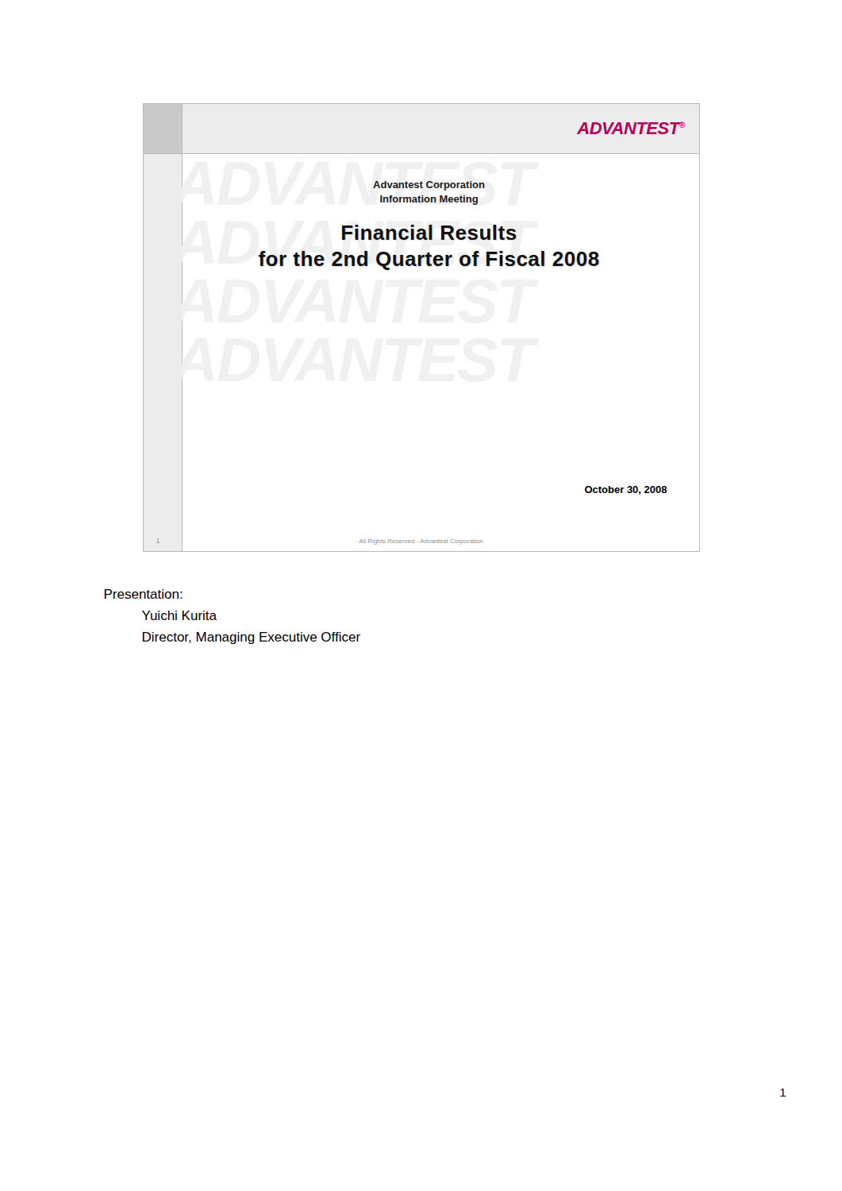ADVANTEST®
ADVANTEST ADVANTEST ADVANTEST ADVANTEST
Advantest Corporation
Information Meeting
Financial Results
for the 2nd Quarter of Fiscal 2008
October 30, 2008
1
All Rights Reserved - Advantest Corporation
Presentation:
Yuichi Kurita
Director, Managing Executive Officer
1